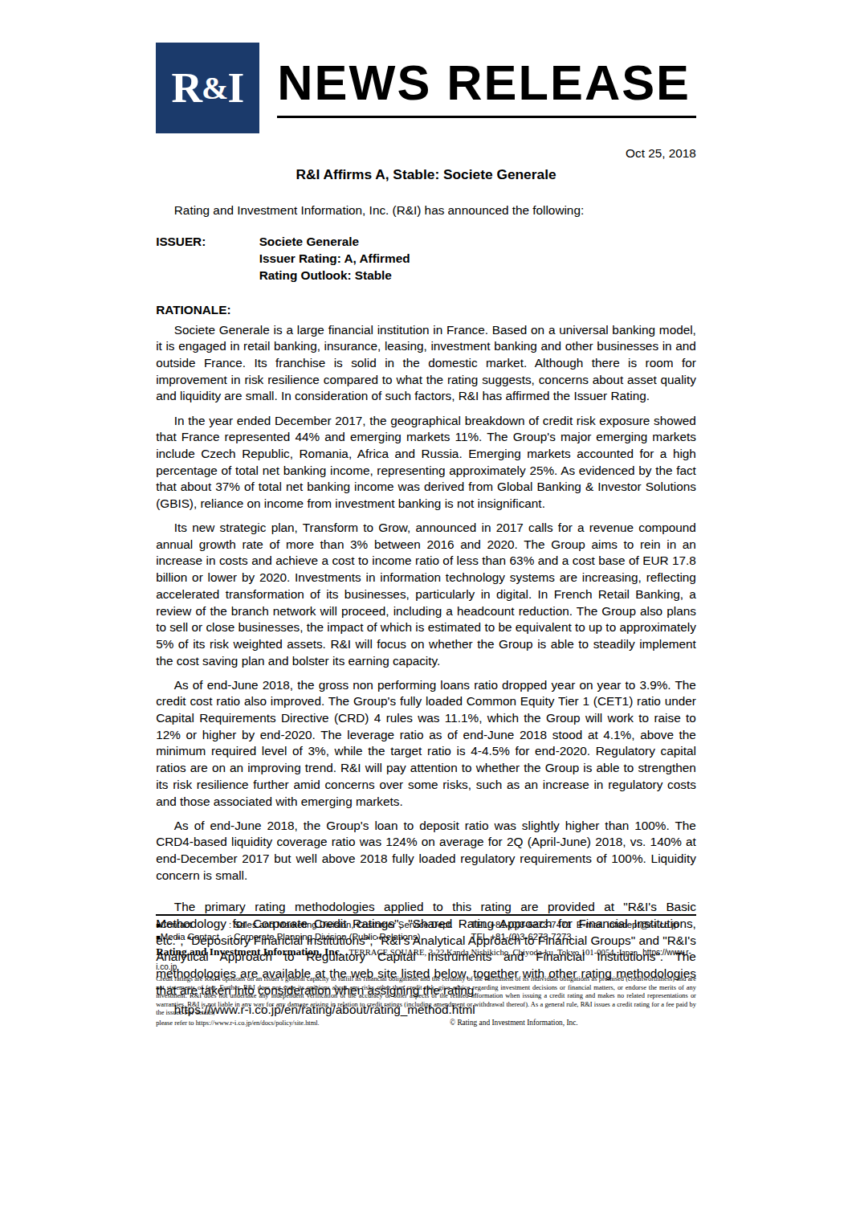R&I
NEWS RELEASE
Oct 25, 2018
R&I Affirms A, Stable: Societe Generale
Rating and Investment Information, Inc. (R&I) has announced the following:
ISSUER:
Societe Generale
Issuer Rating: A, Affirmed
Rating Outlook: Stable
RATIONALE:
Societe Generale is a large financial institution in France. Based on a universal banking model, it is engaged in retail banking, insurance, leasing, investment banking and other businesses in and outside France. Its franchise is solid in the domestic market. Although there is room for improvement in risk resilience compared to what the rating suggests, concerns about asset quality and liquidity are small. In consideration of such factors, R&I has affirmed the Issuer Rating.
In the year ended December 2017, the geographical breakdown of credit risk exposure showed that France represented 44% and emerging markets 11%. The Group's major emerging markets include Czech Republic, Romania, Africa and Russia. Emerging markets accounted for a high percentage of total net banking income, representing approximately 25%. As evidenced by the fact that about 37% of total net banking income was derived from Global Banking & Investor Solutions (GBIS), reliance on income from investment banking is not insignificant.
Its new strategic plan, Transform to Grow, announced in 2017 calls for a revenue compound annual growth rate of more than 3% between 2016 and 2020. The Group aims to rein in an increase in costs and achieve a cost to income ratio of less than 63% and a cost base of EUR 17.8 billion or lower by 2020. Investments in information technology systems are increasing, reflecting accelerated transformation of its businesses, particularly in digital. In French Retail Banking, a review of the branch network will proceed, including a headcount reduction. The Group also plans to sell or close businesses, the impact of which is estimated to be equivalent to up to approximately 5% of its risk weighted assets. R&I will focus on whether the Group is able to steadily implement the cost saving plan and bolster its earning capacity.
As of end-June 2018, the gross non performing loans ratio dropped year on year to 3.9%. The credit cost ratio also improved. The Group's fully loaded Common Equity Tier 1 (CET1) ratio under Capital Requirements Directive (CRD) 4 rules was 11.1%, which the Group will work to raise to 12% or higher by end-2020. The leverage ratio as of end-June 2018 stood at 4.1%, above the minimum required level of 3%, while the target ratio is 4-4.5% for end-2020. Regulatory capital ratios are on an improving trend. R&I will pay attention to whether the Group is able to strengthen its risk resilience further amid concerns over some risks, such as an increase in regulatory costs and those associated with emerging markets.
As of end-June 2018, the Group's loan to deposit ratio was slightly higher than 100%. The CRD4-based liquidity coverage ratio was 124% on average for 2Q (April-June) 2018, vs. 140% at end-December 2017 but well above 2018 fully loaded regulatory requirements of 100%. Liquidity concern is small.
The primary rating methodologies applied to this rating are provided at "R&I's Basic Methodology for Corporate Credit Ratings", "Shared Rating Approach for Financial Institutions, etc.", "Depository Financial Institutions", "R&I's Analytical Approach to Financial Groups" and "R&I's Analytical Approach to Regulatory Capital Instruments and Financial Institutions". The methodologies are available at the web site listed below, together with other rating methodologies that are taken into consideration when assigning the rating.
https://www.r-i.co.jp/en/rating/about/rating_method.html
| ■ Contact | : Sales and Marketing Division, Customer Service Dept. | TEL.+81-(0)3-6273-7471 E-mail. infodept@r-i.co.jp |
| ■ Media Contact | : Corporate Planning Division (Public Relations) | TEL.+81-(0)3-6273-7273 |
Rating and Investment Information, Inc. TERRACE SQUARE, 3-22 Kanda Nishikicho, Chiyoda-ku, Tokyo 101-0054, Japan https://www.r-i.co.jp
Credit ratings are R&I's opinions on an issuer's general capacity to fulfill its financial obligations and the certainty of the fulfillment of its individual obligations as promised (creditworthiness) and are not statements of fact. Further, R&I does not state its opinions about any risks other than credit risk, give advice regarding investment decisions or financial matters, or endorse the merits of any investment. R&I does not undertake any independent verification of the accuracy or other aspects of the related information when issuing a credit rating and makes no related representations or warranties. R&I is not liable in any way for any damage arising in relation to credit ratings (including amendment or withdrawal thereof). As a general rule, R&I issues a credit rating for a fee paid by the issuer. For details,
please refer to https://www.r-i.co.jp/en/docs/policy/site.html.
© Rating and Investment Information, Inc.